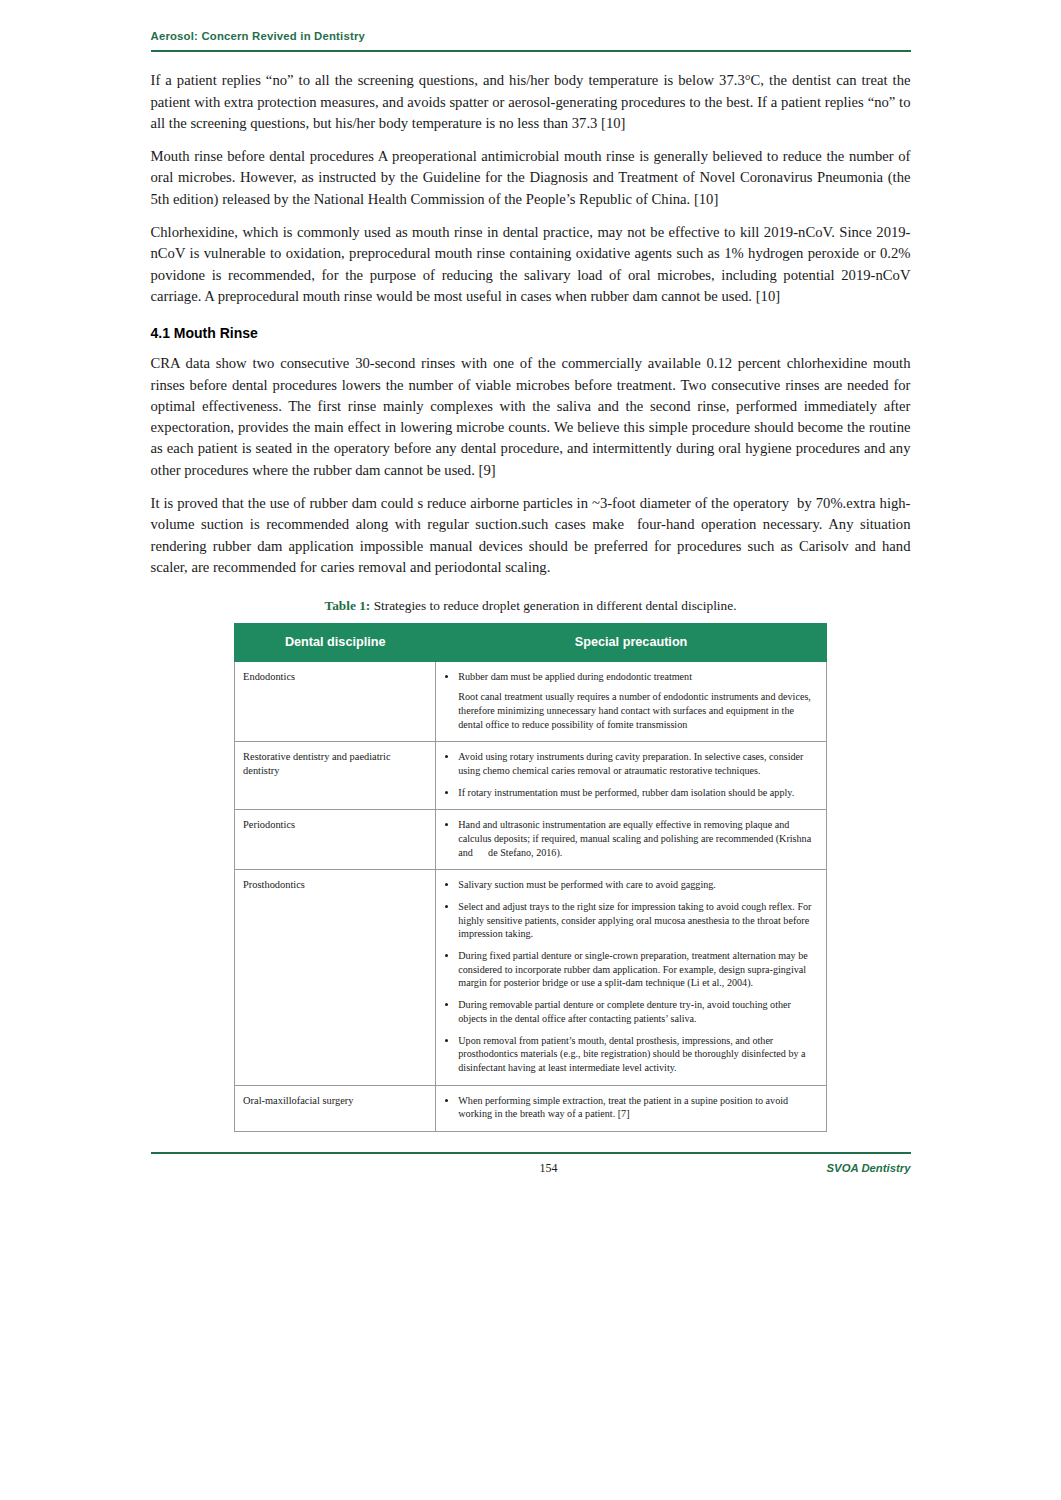Aerosol: Concern Revived in Dentistry
If a patient replies “no” to all the screening questions, and his/her body temperature is below 37.3°C, the dentist can treat the patient with extra protection measures, and avoids spatter or aerosol-generating procedures to the best. If a patient replies “no” to all the screening questions, but his/her body temperature is no less than 37.3 [10]
Mouth rinse before dental procedures A preoperational antimicrobial mouth rinse is generally believed to reduce the number of oral microbes. However, as instructed by the Guideline for the Diagnosis and Treatment of Novel Coronavirus Pneumonia (the 5th edition) released by the National Health Commission of the People’s Republic of China. [10]
Chlorhexidine, which is commonly used as mouth rinse in dental practice, may not be effective to kill 2019-nCoV. Since 2019-nCoV is vulnerable to oxidation, preprocedural mouth rinse containing oxidative agents such as 1% hydrogen peroxide or 0.2% povidone is recommended, for the purpose of reducing the salivary load of oral microbes, including potential 2019-nCoV carriage. A preprocedural mouth rinse would be most useful in cases when rubber dam cannot be used. [10]
4.1 Mouth Rinse
CRA data show two consecutive 30-second rinses with one of the commercially available 0.12 percent chlorhexidine mouth rinses before dental procedures lowers the number of viable microbes before treatment. Two consecutive rinses are needed for optimal effectiveness. The first rinse mainly complexes with the saliva and the second rinse, performed immediately after expectoration, provides the main effect in lowering microbe counts. We believe this simple procedure should become the routine as each patient is seated in the operatory before any dental procedure, and intermittently during oral hygiene procedures and any other procedures where the rubber dam cannot be used. [9]
It is proved that the use of rubber dam could s reduce airborne particles in ~3-foot diameter of the operatory by 70%.extra high-volume suction is recommended along with regular suction.such cases make four-hand operation necessary. Any situation rendering rubber dam application impossible manual devices should be preferred for procedures such as Carisolv and hand scaler, are recommended for caries removal and periodontal scaling.
Table 1: Strategies to reduce droplet generation in different dental discipline.
| Dental discipline | Special precaution |
| --- | --- |
| Endodontics | Rubber dam must be applied during endodontic treatment Root canal treatment usually requires a number of endodontic instruments and devices, therefore minimizing unnecessary hand contact with surfaces and equipment in the dental office to reduce possibility of fomite transmission |
| Restorative dentistry and paediatric dentistry | Avoid using rotary instruments during cavity preparation. In selective cases, consider using chemo chemical caries removal or atraumatic restorative techniques. If rotary instrumentation must be performed, rubber dam isolation should be apply. |
| Periodontics | Hand and ultrasonic instrumentation are equally effective in removing plaque and calculus deposits; if required, manual scaling and polishing are recommended (Krishna and de Stefano, 2016). |
| Prosthodontics | Salivary suction must be performed with care to avoid gagging. Select and adjust trays to the right size for impression taking to avoid cough reflex. For highly sensitive patients, consider applying oral mucosa anesthesia to the throat before impression taking. During fixed partial denture or single-crown preparation, treatment alternation may be considered to incorporate rubber dam application. For example, design supra-gingival margin for posterior bridge or use a split-dam technique (Li et al., 2004). During removable partial denture or complete denture try-in, avoid touching other objects in the dental office after contacting patients’ saliva. Upon removal from patient’s mouth, dental prosthesis, impressions, and other prosthodontics materials (e.g., bite registration) should be thoroughly disinfected by a disinfectant having at least intermediate level activity. |
| Oral-maxillofacial surgery | When performing simple extraction, treat the patient in a supine position to avoid working in the breath way of a patient. [7] |
154 SVOA Dentistry